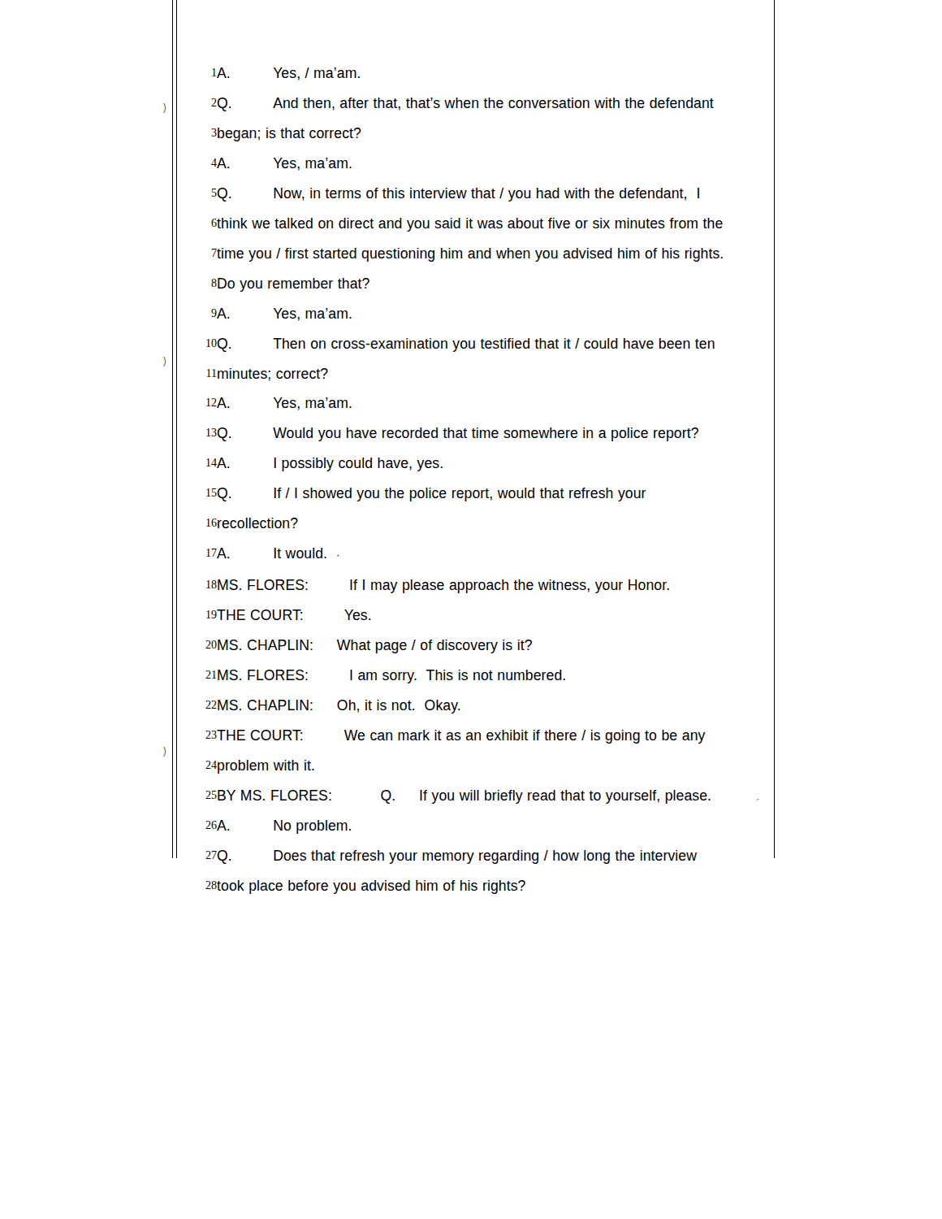)
)
)
´
| 1 | A. Yes, / ma’am. |
| 2 | Q. And then, after that, that’s when the conversation with the defendant |
| 3 | began; is that correct? |
| 4 | A. Yes, ma’am. |
| 5 | Q. Now, in terms of this interview that / you had with the defendant, I |
| 6 | think we talked on direct and you said it was about five or six minutes from the |
| 7 | time you / first started questioning him and when you advised him of his rights. |
| 8 | Do you remember that? |
| 9 | A. Yes, ma’am. |
| 10 | Q. Then on cross-examination you testified that it / could have been ten |
| 11 | minutes; correct? |
| 12 | A. Yes, ma’am. |
| 13 | Q. Would you have recorded that time somewhere in a police report? |
| 14 | A. I possibly could have, yes. |
| 15 | Q. If / I showed you the police report, would that refresh your |
| 16 | recollection? |
| 17 | A. It would. · |
| 18 | MS. FLORES: If I may please approach the witness, your Honor. |
| 19 | THE COURT: Yes. |
| 20 | MS. CHAPLIN: What page / of discovery is it? |
| 21 | MS. FLORES: I am sorry. This is not numbered. |
| 22 | MS. CHAPLIN: Oh, it is not. Okay. |
| 23 | THE COURT: We can mark it as an exhibit if there / is going to be any |
| 24 | problem with it. |
| 25 | BY MS. FLORES: Q. If you will briefly read that to yourself, please. |
| 26 | A. No problem. |
| 27 | Q. Does that refresh your memory regarding / how long the interview |
| 28 | took place before you advised him of his rights? |